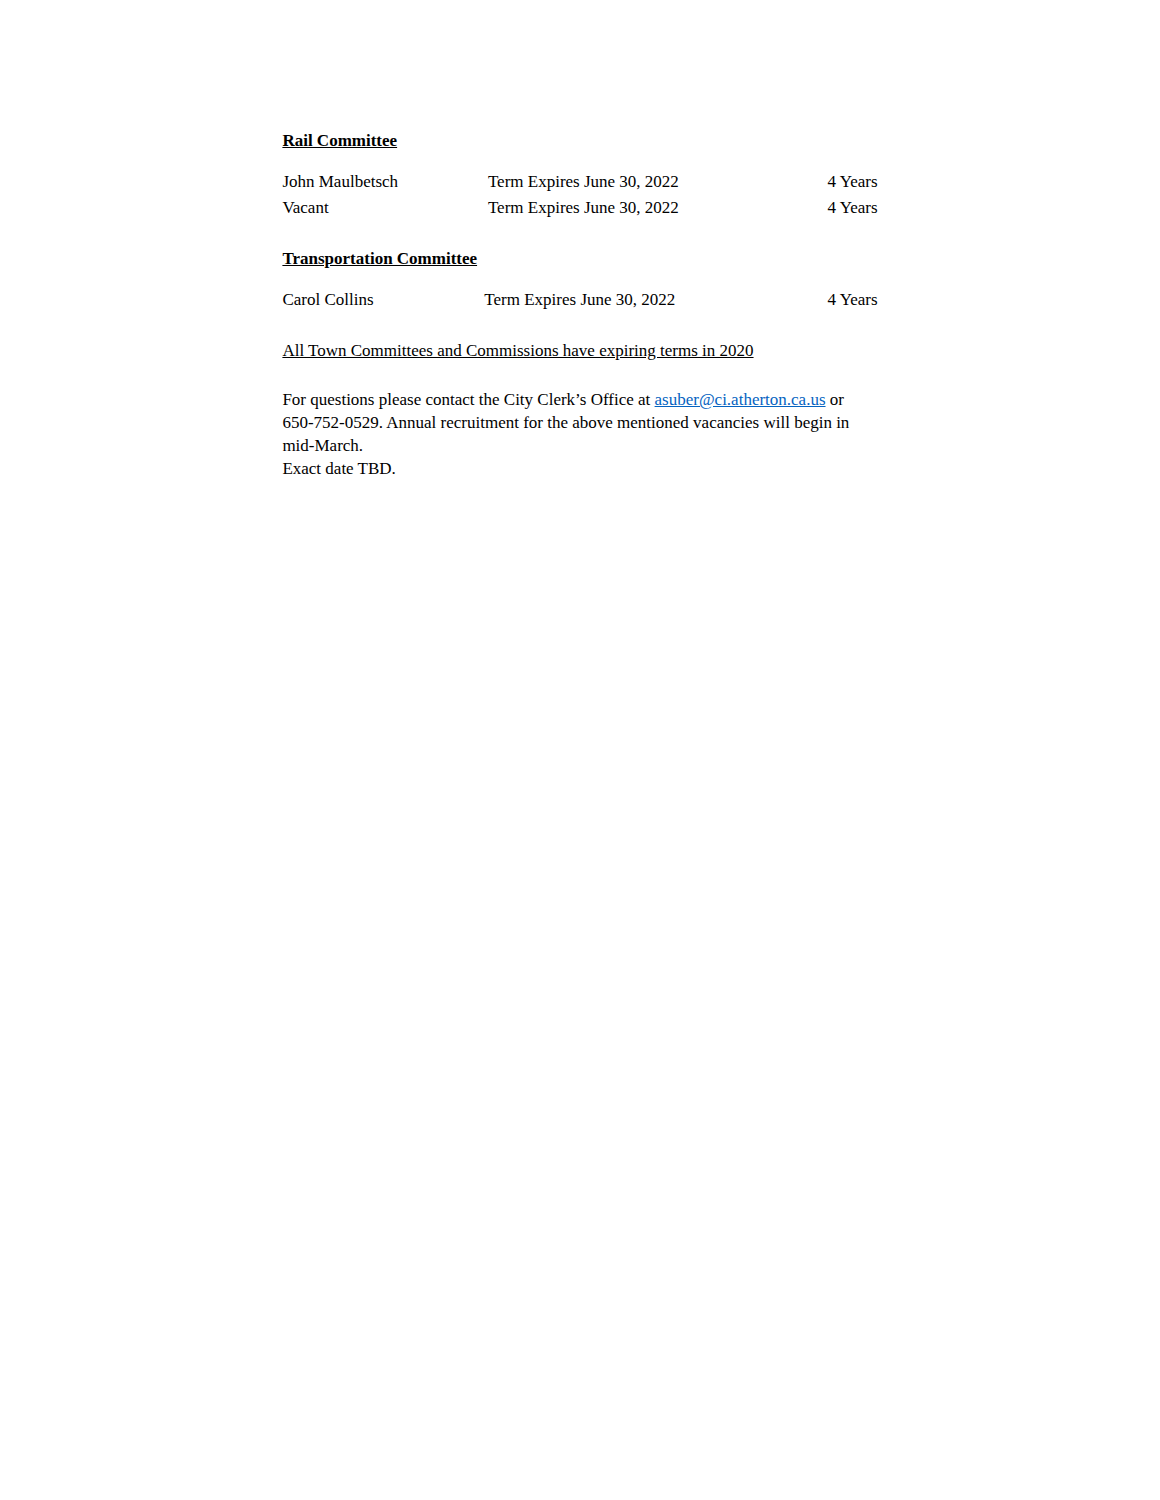Rail Committee
| John Maulbetsch | Term Expires June 30, 2022 | 4 Years |
| Vacant | Term Expires June 30, 2022 | 4 Years |
Transportation Committee
| Carol Collins | Term Expires June 30, 2022 | 4 Years |
All Town Committees and Commissions have expiring terms in 2020
For questions please contact the City Clerk’s Office at asuber@ci.atherton.ca.us or
650-752-0529. Annual recruitment for the above mentioned vacancies will begin in mid-March.
Exact date TBD.